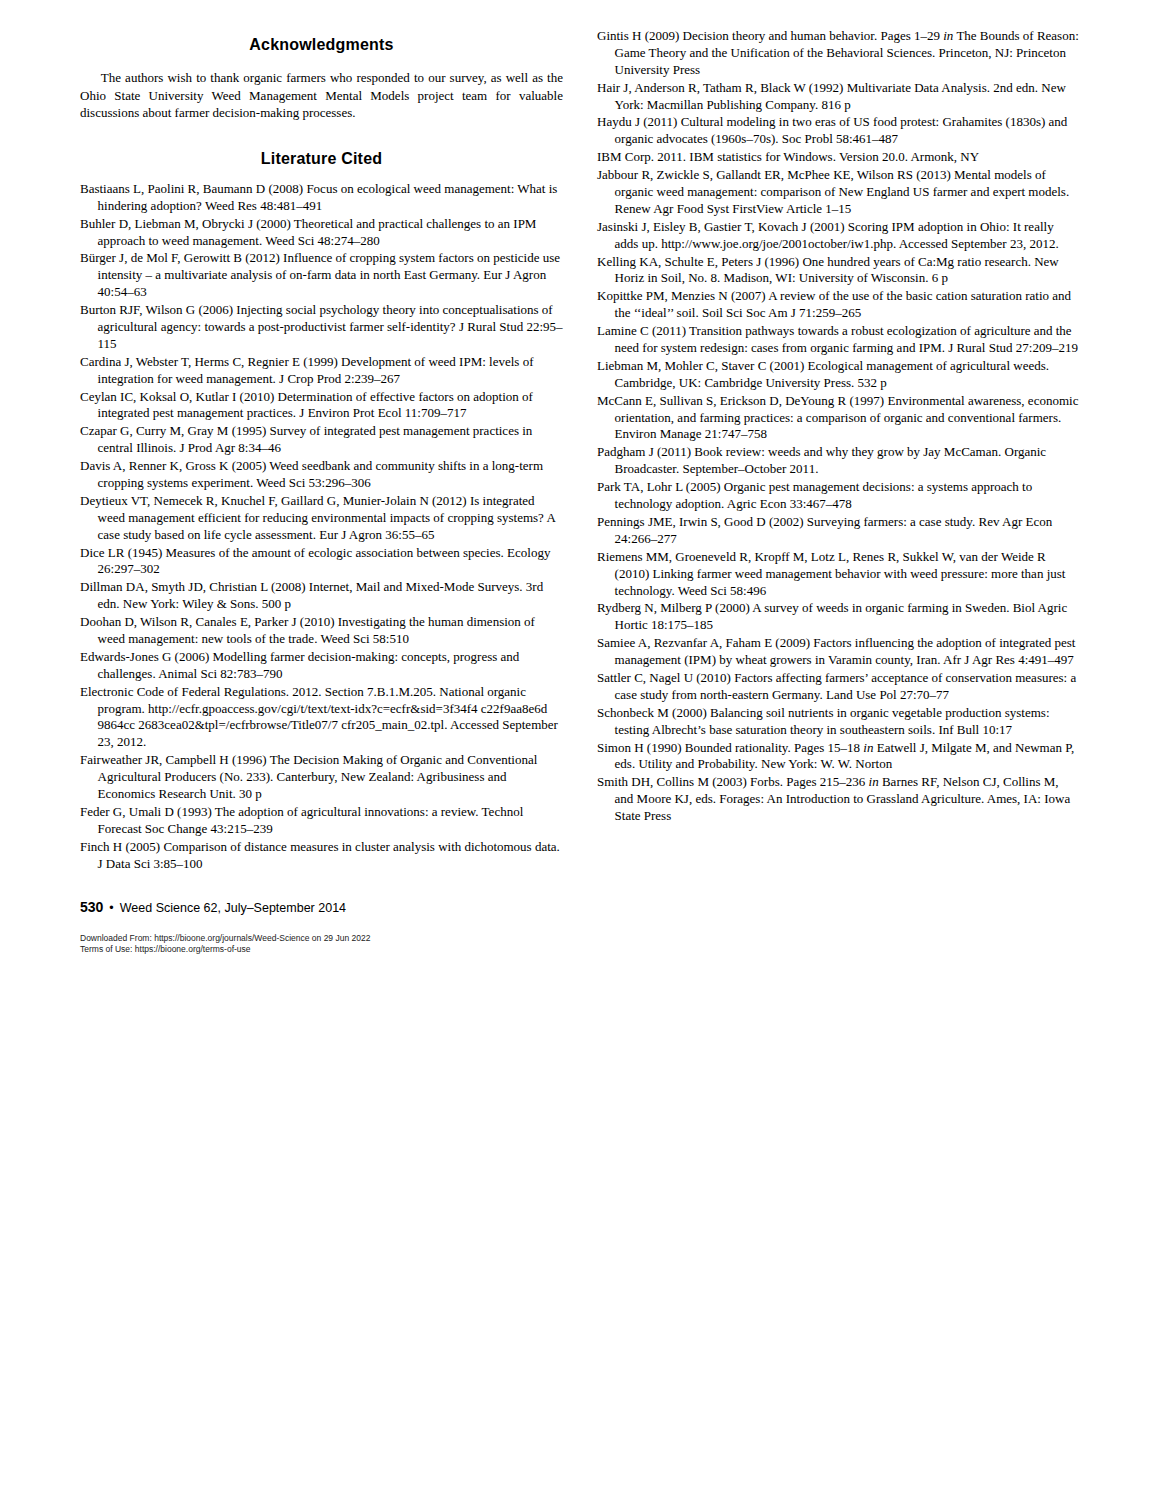Acknowledgments
The authors wish to thank organic farmers who responded to our survey, as well as the Ohio State University Weed Management Mental Models project team for valuable discussions about farmer decision-making processes.
Literature Cited
Bastiaans L, Paolini R, Baumann D (2008) Focus on ecological weed management: What is hindering adoption? Weed Res 48:481–491
Buhler D, Liebman M, Obrycki J (2000) Theoretical and practical challenges to an IPM approach to weed management. Weed Sci 48:274–280
Bürger J, de Mol F, Gerowitt B (2012) Influence of cropping system factors on pesticide use intensity – a multivariate analysis of on-farm data in north East Germany. Eur J Agron 40:54–63
Burton RJF, Wilson G (2006) Injecting social psychology theory into conceptualisations of agricultural agency: towards a post-productivist farmer self-identity? J Rural Stud 22:95–115
Cardina J, Webster T, Herms C, Regnier E (1999) Development of weed IPM: levels of integration for weed management. J Crop Prod 2:239–267
Ceylan IC, Koksal O, Kutlar I (2010) Determination of effective factors on adoption of integrated pest management practices. J Environ Prot Ecol 11:709–717
Czapar G, Curry M, Gray M (1995) Survey of integrated pest management practices in central Illinois. J Prod Agr 8:34–46
Davis A, Renner K, Gross K (2005) Weed seedbank and community shifts in a long-term cropping systems experiment. Weed Sci 53:296–306
Deytieux VT, Nemecek R, Knuchel F, Gaillard G, Munier-Jolain N (2012) Is integrated weed management efficient for reducing environmental impacts of cropping systems? A case study based on life cycle assessment. Eur J Agron 36:55–65
Dice LR (1945) Measures of the amount of ecologic association between species. Ecology 26:297–302
Dillman DA, Smyth JD, Christian L (2008) Internet, Mail and Mixed-Mode Surveys. 3rd edn. New York: Wiley & Sons. 500 p
Doohan D, Wilson R, Canales E, Parker J (2010) Investigating the human dimension of weed management: new tools of the trade. Weed Sci 58:510
Edwards-Jones G (2006) Modelling farmer decision-making: concepts, progress and challenges. Animal Sci 82:783–790
Electronic Code of Federal Regulations. 2012. Section 7.B.1.M.205. National organic program. http://ecfr.gpoaccess.gov/cgi/t/text/text-idx?c=ecfr&sid=3f34f4 c22f9aa8e6d 9864cc 2683cea02&tpl=/ecfrbrowse/Title07/7 cfr205_main_02.tpl. Accessed September 23, 2012.
Fairweather JR, Campbell H (1996) The Decision Making of Organic and Conventional Agricultural Producers (No. 233). Canterbury, New Zealand: Agribusiness and Economics Research Unit. 30 p
Feder G, Umali D (1993) The adoption of agricultural innovations: a review. Technol Forecast Soc Change 43:215–239
Finch H (2005) Comparison of distance measures in cluster analysis with dichotomous data. J Data Sci 3:85–100
530•Weed Science 62, July–September 2014
Downloaded From: https://bioone.org/journals/Weed-Science on 29 Jun 2022
Terms of Use: https://bioone.org/terms-of-use
Gintis H (2009) Decision theory and human behavior. Pages 1–29 in The Bounds of Reason: Game Theory and the Unification of the Behavioral Sciences. Princeton, NJ: Princeton University Press
Hair J, Anderson R, Tatham R, Black W (1992) Multivariate Data Analysis. 2nd edn. New York: Macmillan Publishing Company. 816 p
Haydu J (2011) Cultural modeling in two eras of US food protest: Grahamites (1830s) and organic advocates (1960s–70s). Soc Probl 58:461–487
IBM Corp. 2011. IBM statistics for Windows. Version 20.0. Armonk, NY
Jabbour R, Zwickle S, Gallandt ER, McPhee KE, Wilson RS (2013) Mental models of organic weed management: comparison of New England US farmer and expert models. Renew Agr Food Syst FirstView Article 1–15
Jasinski J, Eisley B, Gastier T, Kovach J (2001) Scoring IPM adoption in Ohio: It really adds up. http://www.joe.org/joe/2001october/iw1.php. Accessed September 23, 2012.
Kelling KA, Schulte E, Peters J (1996) One hundred years of Ca:Mg ratio research. New Horiz in Soil, No. 8. Madison, WI: University of Wisconsin. 6 p
Kopittke PM, Menzies N (2007) A review of the use of the basic cation saturation ratio and the ‘‘ideal’’ soil. Soil Sci Soc Am J 71:259–265
Lamine C (2011) Transition pathways towards a robust ecologization of agriculture and the need for system redesign: cases from organic farming and IPM. J Rural Stud 27:209–219
Liebman M, Mohler C, Staver C (2001) Ecological management of agricultural weeds. Cambridge, UK: Cambridge University Press. 532 p
McCann E, Sullivan S, Erickson D, DeYoung R (1997) Environmental awareness, economic orientation, and farming practices: a comparison of organic and conventional farmers. Environ Manage 21:747–758
Padgham J (2011) Book review: weeds and why they grow by Jay McCaman. Organic Broadcaster. September–October 2011.
Park TA, Lohr L (2005) Organic pest management decisions: a systems approach to technology adoption. Agric Econ 33:467–478
Pennings JME, Irwin S, Good D (2002) Surveying farmers: a case study. Rev Agr Econ 24:266–277
Riemens MM, Groeneveld R, Kropff M, Lotz L, Renes R, Sukkel W, van der Weide R (2010) Linking farmer weed management behavior with weed pressure: more than just technology. Weed Sci 58:496
Rydberg N, Milberg P (2000) A survey of weeds in organic farming in Sweden. Biol Agric Hortic 18:175–185
Samiee A, Rezvanfar A, Faham E (2009) Factors influencing the adoption of integrated pest management (IPM) by wheat growers in Varamin county, Iran. Afr J Agr Res 4:491–497
Sattler C, Nagel U (2010) Factors affecting farmers’ acceptance of conservation measures: a case study from north-eastern Germany. Land Use Pol 27:70–77
Schonbeck M (2000) Balancing soil nutrients in organic vegetable production systems: testing Albrecht’s base saturation theory in southeastern soils. Inf Bull 10:17
Simon H (1990) Bounded rationality. Pages 15–18 in Eatwell J, Milgate M, and Newman P, eds. Utility and Probability. New York: W. W. Norton
Smith DH, Collins M (2003) Forbs. Pages 215–236 in Barnes RF, Nelson CJ, Collins M, and Moore KJ, eds. Forages: An Introduction to Grassland Agriculture. Ames, IA: Iowa State Press